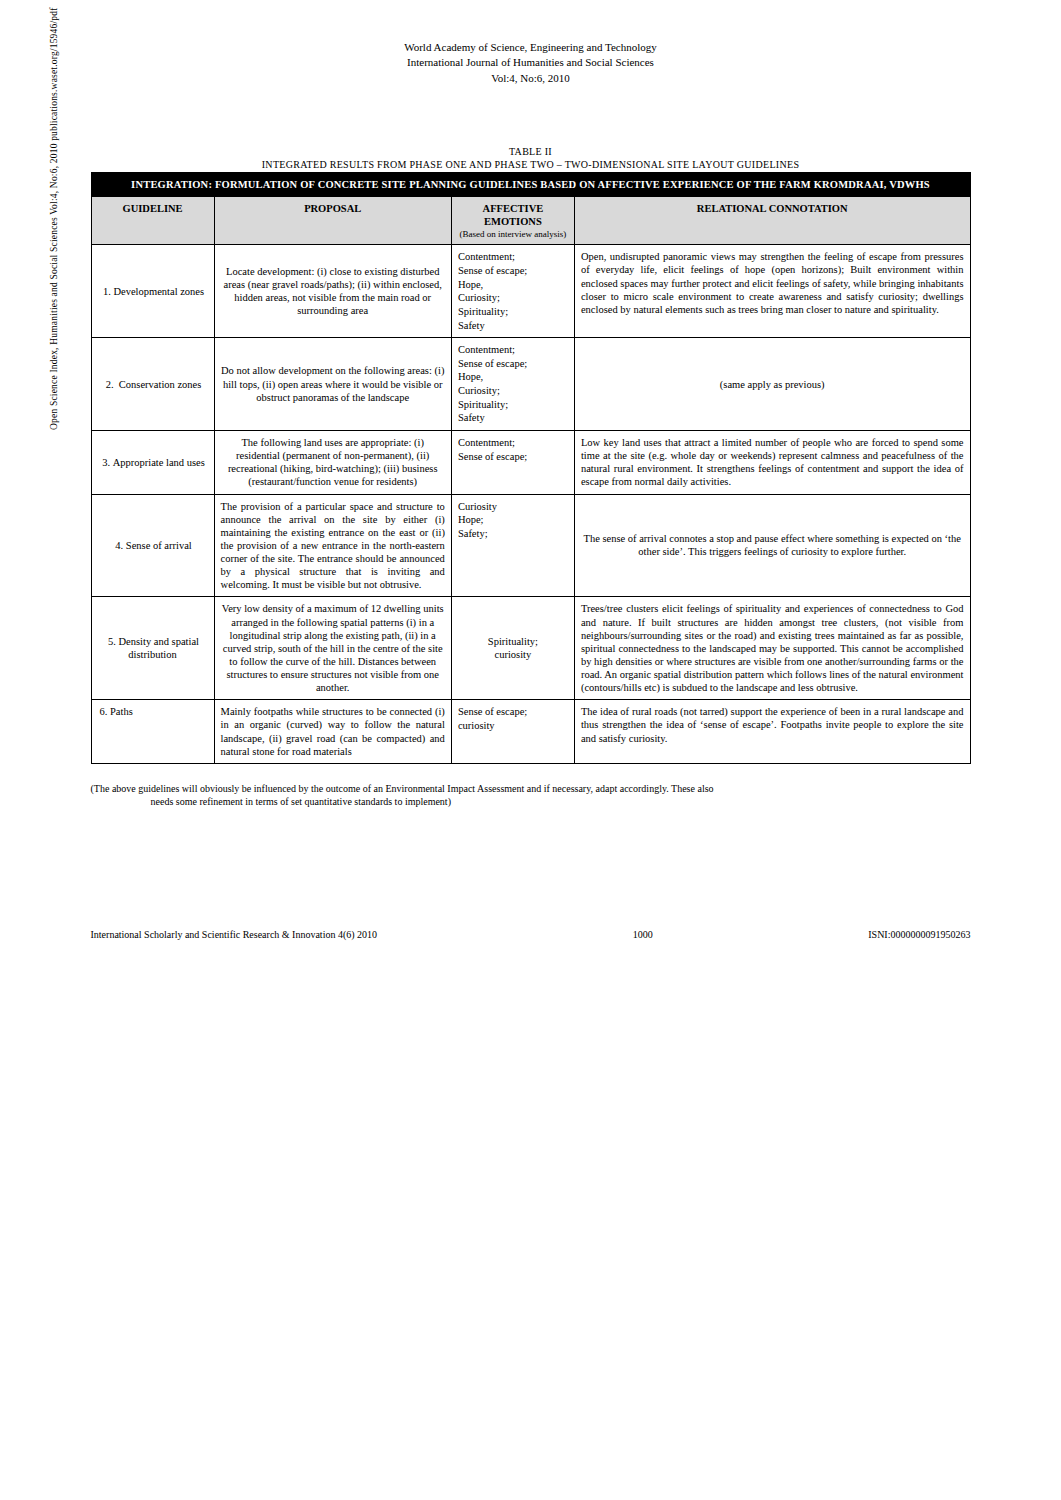Open Science Index, Humanities and Social Sciences Vol:4, No:6, 2010 publications.waset.org/15946/pdf
World Academy of Science, Engineering and Technology
International Journal of Humanities and Social Sciences
Vol:4, No:6, 2010
TABLE II INTEGRATED RESULTS FROM PHASE ONE AND PHASE TWO – TWO-DIMENSIONAL SITE LAYOUT GUIDELINES
| INTEGRATION: FORMULATION OF CONCRETE SITE PLANNING GUIDELINES BASED ON AFFECTIVE EXPERIENCE OF THE FARM KROMDRAAI, VDWHS |
| GUIDELINE | PROPOSAL | AFFECTIVE EMOTIONS (Based on interview analysis) | RELATIONAL CONNOTATION |
| 1. Developmental zones | Locate development: (i) close to existing disturbed areas (near gravel roads/paths); (ii) within enclosed, hidden areas, not visible from the main road or surrounding area | Contentment; Sense of escape; Hope, Curiosity; Spirituality; Safety | Open, undisrupted panoramic views may strengthen the feeling of escape from pressures of everyday life, elicit feelings of hope (open horizons); Built environment within enclosed spaces may further protect and elicit feelings of safety, while bringing inhabitants closer to micro scale environment to create awareness and satisfy curiosity; dwellings enclosed by natural elements such as trees bring man closer to nature and spirituality. |
| 2. Conservation zones | Do not allow development on the following areas: (i) hill tops, (ii) open areas where it would be visible or obstruct panoramas of the landscape | Contentment; Sense of escape; Hope, Curiosity; Spirituality; Safety | (same apply as previous) |
| 3. Appropriate land uses | The following land uses are appropriate: (i) residential (permanent of non-permanent), (ii) recreational (hiking, bird-watching); (iii) business (restaurant/function venue for residents) | Contentment; Sense of escape; | Low key land uses that attract a limited number of people who are forced to spend some time at the site (e.g. whole day or weekends) represent calmness and peacefulness of the natural rural environment. It strengthens feelings of contentment and support the idea of escape from normal daily activities. |
| 4. Sense of arrival | The provision of a particular space and structure to announce the arrival on the site by either (i) maintaining the existing entrance on the east or (ii) the provision of a new entrance in the north-eastern corner of the site. The entrance should be announced by a physical structure that is inviting and welcoming. It must be visible but not obtrusive. | Curiosity Hope; Safety; | The sense of arrival connotes a stop and pause effect where something is expected on ‘the other side’. This triggers feelings of curiosity to explore further. |
| 5. Density and spatial distribution | Very low density of a maximum of 12 dwelling units arranged in the following spatial patterns (i) in a longitudinal strip along the existing path, (ii) in a curved strip, south of the hill in the centre of the site to follow the curve of the hill. Distances between structures to ensure structures not visible from one another. | Spirituality; curiosity | Trees/tree clusters elicit feelings of spirituality and experiences of connectedness to God and nature. If built structures are hidden amongst tree clusters, (not visible from neighbours/surrounding sites or the road) and existing trees maintained as far as possible, spiritual connectedness to the landscaped may be supported. This cannot be accomplished by high densities or where structures are visible from one another/surrounding farms or the road. An organic spatial distribution pattern which follows lines of the natural environment (contours/hills etc) is subdued to the landscape and less obtrusive. |
| 6. Paths | Mainly footpaths while structures to be connected (i) in an organic (curved) way to follow the natural landscape, (ii) gravel road (can be compacted) and natural stone for road materials | Sense of escape; curiosity | The idea of rural roads (not tarred) support the experience of been in a rural landscape and thus strengthen the idea of ‘sense of escape’. Footpaths invite people to explore the site and satisfy curiosity. |
(The above guidelines will obviously be influenced by the outcome of an Environmental Impact Assessment and if necessary, adapt accordingly. These also needs some refinement in terms of set quantitative standards to implement)
International Scholarly and Scientific Research & Innovation 4(6) 2010
1000
ISNI:0000000091950263